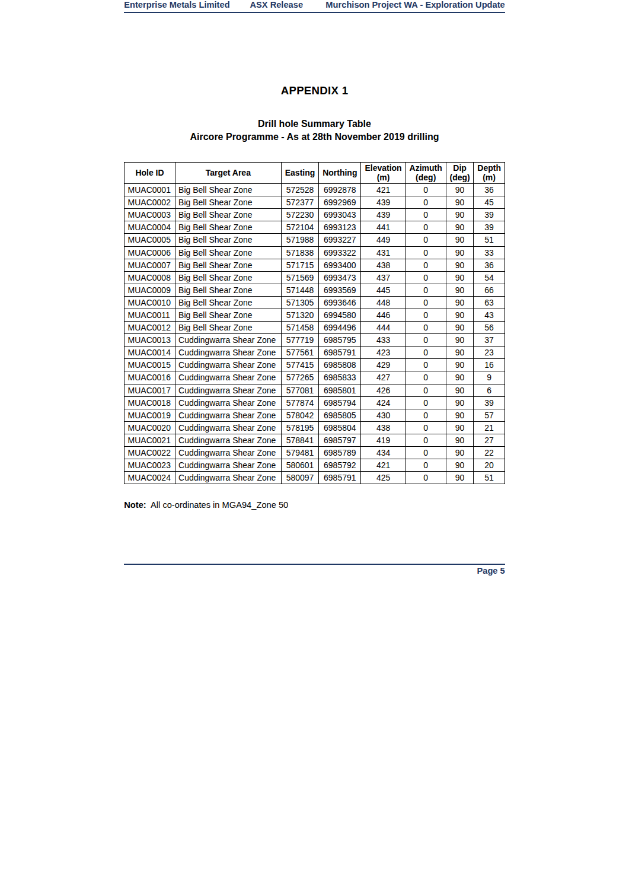| Enterprise Metals Limited | ASX Release | Murchison Project WA - Exploration Update |
APPENDIX 1
Drill hole Summary Table Aircore Programme - As at 28th November 2019 drilling
| Hole ID | Target Area | Easting | Northing | Elevation (m) | Azimuth (deg) | Dip (deg) | Depth (m) |
| --- | --- | --- | --- | --- | --- | --- | --- |
| MUAC0001 | Big Bell Shear Zone | 572528 | 6992878 | 421 | 0 | 90 | 36 |
| MUAC0002 | Big Bell Shear Zone | 572377 | 6992969 | 439 | 0 | 90 | 45 |
| MUAC0003 | Big Bell Shear Zone | 572230 | 6993043 | 439 | 0 | 90 | 39 |
| MUAC0004 | Big Bell Shear Zone | 572104 | 6993123 | 441 | 0 | 90 | 39 |
| MUAC0005 | Big Bell Shear Zone | 571988 | 6993227 | 449 | 0 | 90 | 51 |
| MUAC0006 | Big Bell Shear Zone | 571838 | 6993322 | 431 | 0 | 90 | 33 |
| MUAC0007 | Big Bell Shear Zone | 571715 | 6993400 | 438 | 0 | 90 | 36 |
| MUAC0008 | Big Bell Shear Zone | 571569 | 6993473 | 437 | 0 | 90 | 54 |
| MUAC0009 | Big Bell Shear Zone | 571448 | 6993569 | 445 | 0 | 90 | 66 |
| MUAC0010 | Big Bell Shear Zone | 571305 | 6993646 | 448 | 0 | 90 | 63 |
| MUAC0011 | Big Bell Shear Zone | 571320 | 6994580 | 446 | 0 | 90 | 43 |
| MUAC0012 | Big Bell Shear Zone | 571458 | 6994496 | 444 | 0 | 90 | 56 |
| MUAC0013 | Cuddingwarra Shear Zone | 577719 | 6985795 | 433 | 0 | 90 | 37 |
| MUAC0014 | Cuddingwarra Shear Zone | 577561 | 6985791 | 423 | 0 | 90 | 23 |
| MUAC0015 | Cuddingwarra Shear Zone | 577415 | 6985808 | 429 | 0 | 90 | 16 |
| MUAC0016 | Cuddingwarra Shear Zone | 577265 | 6985833 | 427 | 0 | 90 | 9 |
| MUAC0017 | Cuddingwarra Shear Zone | 577081 | 6985801 | 426 | 0 | 90 | 6 |
| MUAC0018 | Cuddingwarra Shear Zone | 577874 | 6985794 | 424 | 0 | 90 | 39 |
| MUAC0019 | Cuddingwarra Shear Zone | 578042 | 6985805 | 430 | 0 | 90 | 57 |
| MUAC0020 | Cuddingwarra Shear Zone | 578195 | 6985804 | 438 | 0 | 90 | 21 |
| MUAC0021 | Cuddingwarra Shear Zone | 578841 | 6985797 | 419 | 0 | 90 | 27 |
| MUAC0022 | Cuddingwarra Shear Zone | 579481 | 6985789 | 434 | 0 | 90 | 22 |
| MUAC0023 | Cuddingwarra Shear Zone | 580601 | 6985792 | 421 | 0 | 90 | 20 |
| MUAC0024 | Cuddingwarra Shear Zone | 580097 | 6985791 | 425 | 0 | 90 | 51 |
Note: All co-ordinates in MGA94_Zone 50
Page 5